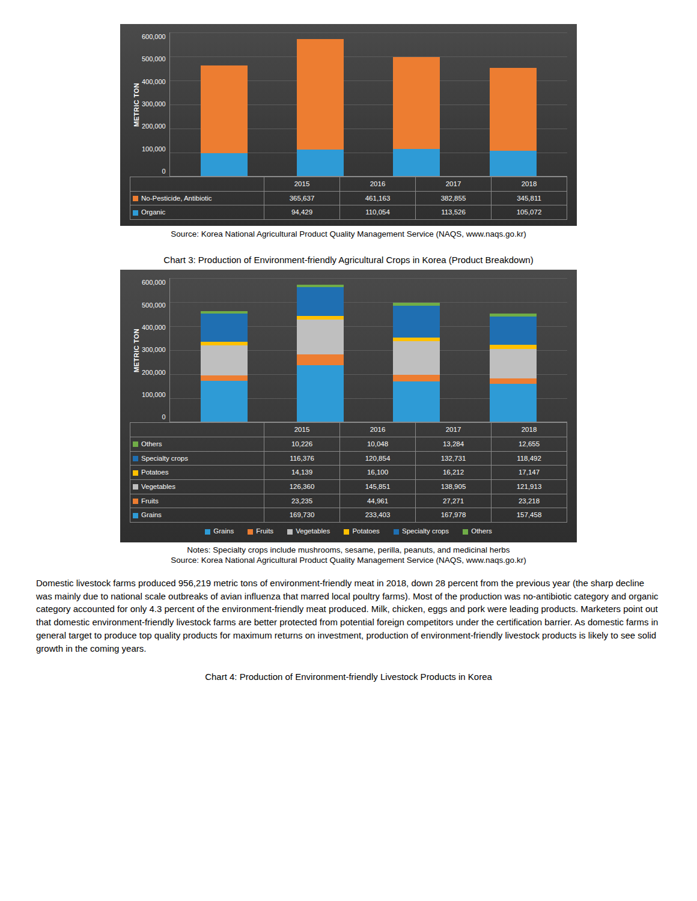METRIC TON
600,000
500,000
400,000
300,000
200,000
100,000
0
| | 2015 | 2016 | 2017 | 2018 |
| --- | --- | --- | --- | --- |
| No-Pesticide, Antibiotic | 365,637 | 461,163 | 382,855 | 345,811 |
| Organic | 94,429 | 110,054 | 113,526 | 105,072 |
Source: Korea National Agricultural Product Quality Management Service (NAQS, www.naqs.go.kr)
Chart 3: Production of Environment-friendly Agricultural Crops in Korea (Product Breakdown)
METRIC TON
600,000
500,000
400,000
300,000
200,000
100,000
0
| | 2015 | 2016 | 2017 | 2018 |
| --- | --- | --- | --- | --- |
| Others | 10,226 | 10,048 | 13,284 | 12,655 |
| Specialty crops | 116,376 | 120,854 | 132,731 | 118,492 |
| Potatoes | 14,139 | 16,100 | 16,212 | 17,147 |
| Vegetables | 126,360 | 145,851 | 138,905 | 121,913 |
| Fruits | 23,235 | 44,961 | 27,271 | 23,218 |
| Grains | 169,730 | 233,403 | 167,978 | 157,458 |
Grains Fruits Vegetables Potatoes Specialty crops Others
Notes: Specialty crops include mushrooms, sesame, perilla, peanuts, and medicinal herbs
Source: Korea National Agricultural Product Quality Management Service (NAQS, www.naqs.go.kr)
Domestic livestock farms produced 956,219 metric tons of environment-friendly meat in 2018, down 28 percent from the previous year (the sharp decline was mainly due to national scale outbreaks of avian influenza that marred local poultry farms). Most of the production was no-antibiotic category and organic category accounted for only 4.3 percent of the environment-friendly meat produced. Milk, chicken, eggs and pork were leading products. Marketers point out that domestic environment-friendly livestock farms are better protected from potential foreign competitors under the certification barrier. As domestic farms in general target to produce top quality products for maximum returns on investment, production of environment-friendly livestock products is likely to see solid growth in the coming years.
Chart 4: Production of Environment-friendly Livestock Products in Korea